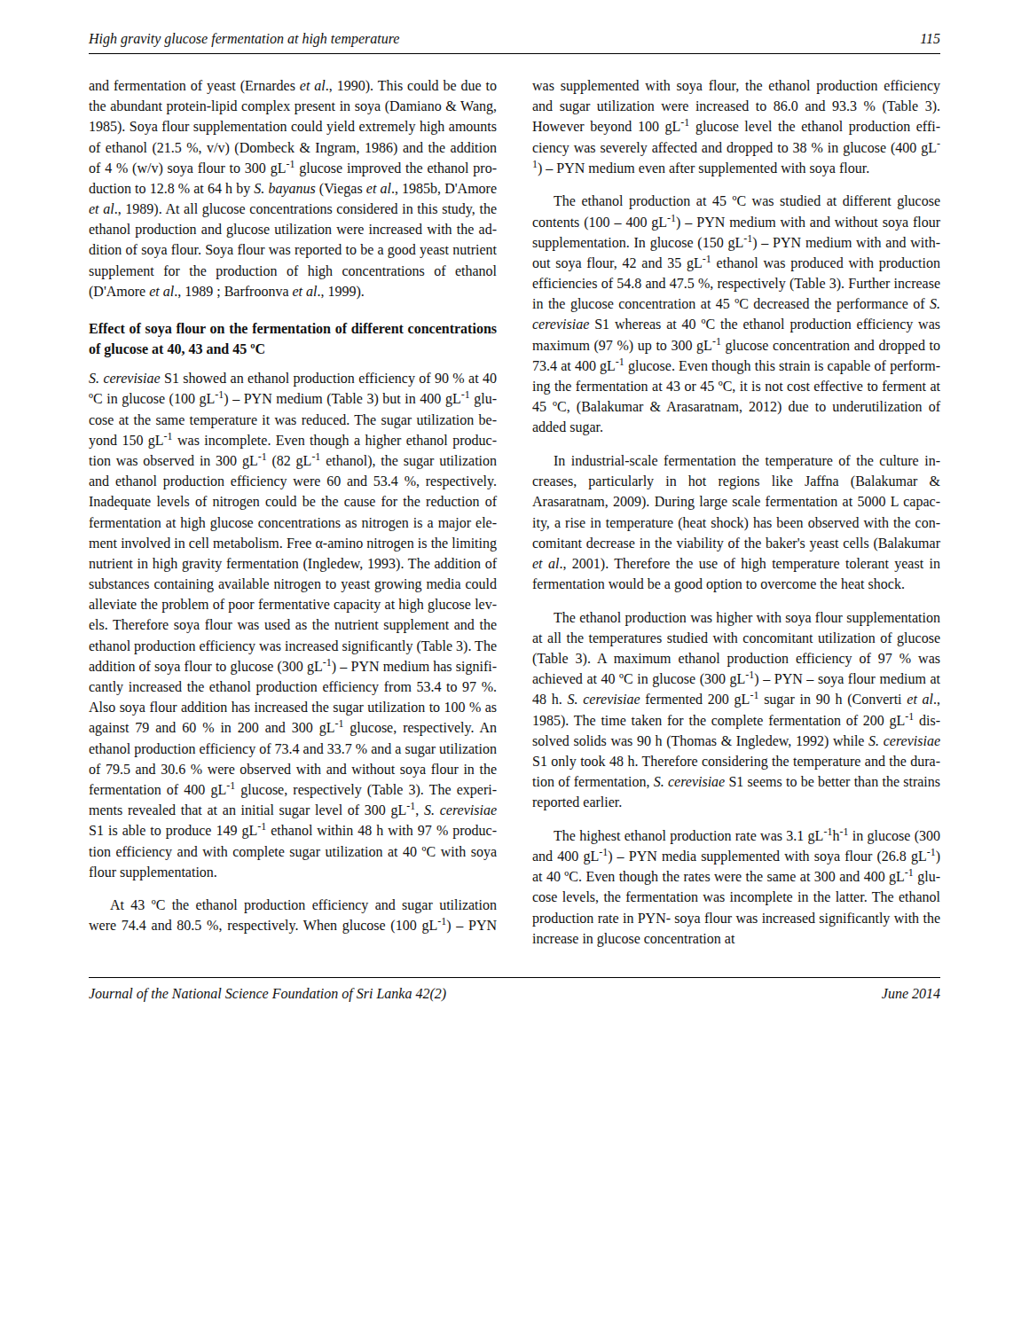High gravity glucose fermentation at high temperature 115
and fermentation of yeast (Ernardes et al., 1990). This could be due to the abundant protein-lipid complex present in soya (Damiano & Wang, 1985). Soya flour supplementation could yield extremely high amounts of ethanol (21.5 %, v/v) (Dombeck & Ingram, 1986) and the addition of 4 % (w/v) soya flour to 300 gL-1 glucose improved the ethanol production to 12.8 % at 64 h by S. bayanus (Viegas et al., 1985b, D'Amore et al., 1989). At all glucose concentrations considered in this study, the ethanol production and glucose utilization were increased with the addition of soya flour. Soya flour was reported to be a good yeast nutrient supplement for the production of high concentrations of ethanol (D'Amore et al., 1989 ; Barfroonva et al., 1999).
Effect of soya flour on the fermentation of different concentrations of glucose at 40, 43 and 45 ºC
S. cerevisiae S1 showed an ethanol production efficiency of 90 % at 40 ºC in glucose (100 gL-1) – PYN medium (Table 3) but in 400 gL-1 glucose at the same temperature it was reduced. The sugar utilization beyond 150 gL-1 was incomplete. Even though a higher ethanol production was observed in 300 gL-1 (82 gL-1 ethanol), the sugar utilization and ethanol production efficiency were 60 and 53.4 %, respectively. Inadequate levels of nitrogen could be the cause for the reduction of fermentation at high glucose concentrations as nitrogen is a major element involved in cell metabolism. Free α-amino nitrogen is the limiting nutrient in high gravity fermentation (Ingledew, 1993). The addition of substances containing available nitrogen to yeast growing media could alleviate the problem of poor fermentative capacity at high glucose levels. Therefore soya flour was used as the nutrient supplement and the ethanol production efficiency was increased significantly (Table 3). The addition of soya flour to glucose (300 gL-1) – PYN medium has significantly increased the ethanol production efficiency from 53.4 to 97 %. Also soya flour addition has increased the sugar utilization to 100 % as against 79 and 60 % in 200 and 300 gL-1 glucose, respectively. An ethanol production efficiency of 73.4 and 33.7 % and a sugar utilization of 79.5 and 30.6 % were observed with and without soya flour in the fermentation of 400 gL-1 glucose, respectively (Table 3). The experiments revealed that at an initial sugar level of 300 gL-1, S. cerevisiae S1 is able to produce 149 gL-1 ethanol within 48 h with 97 % production efficiency and with complete sugar utilization at 40 ºC with soya flour supplementation.
At 43 ºC the ethanol production efficiency and sugar utilization were 74.4 and 80.5 %, respectively. When glucose (100 gL-1) – PYN was supplemented with soya flour, the ethanol production efficiency and sugar utilization were increased to 86.0 and 93.3 % (Table 3). However beyond 100 gL-1 glucose level the ethanol production efficiency was severely affected and dropped to 38 % in glucose (400 gL-1) – PYN medium even after supplemented with soya flour.
The ethanol production at 45 ºC was studied at different glucose contents (100 – 400 gL-1) – PYN medium with and without soya flour supplementation. In glucose (150 gL-1) – PYN medium with and without soya flour, 42 and 35 gL-1 ethanol was produced with production efficiencies of 54.8 and 47.5 %, respectively (Table 3). Further increase in the glucose concentration at 45 ºC decreased the performance of S. cerevisiae S1 whereas at 40 ºC the ethanol production efficiency was maximum (97 %) up to 300 gL-1 glucose concentration and dropped to 73.4 at 400 gL-1 glucose. Even though this strain is capable of performing the fermentation at 43 or 45 ºC, it is not cost effective to ferment at 45 ºC, (Balakumar & Arasaratnam, 2012) due to underutilization of added sugar.
In industrial-scale fermentation the temperature of the culture increases, particularly in hot regions like Jaffna (Balakumar & Arasaratnam, 2009). During large scale fermentation at 5000 L capacity, a rise in temperature (heat shock) has been observed with the concomitant decrease in the viability of the baker's yeast cells (Balakumar et al., 2001). Therefore the use of high temperature tolerant yeast in fermentation would be a good option to overcome the heat shock.
The ethanol production was higher with soya flour supplementation at all the temperatures studied with concomitant utilization of glucose (Table 3). A maximum ethanol production efficiency of 97 % was achieved at 40 ºC in glucose (300 gL-1) – PYN – soya flour medium at 48 h. S. cerevisiae fermented 200 gL-1 sugar in 90 h (Converti et al., 1985). The time taken for the complete fermentation of 200 gL-1 dissolved solids was 90 h (Thomas & Ingledew, 1992) while S. cerevisiae S1 only took 48 h. Therefore considering the temperature and the duration of fermentation, S. cerevisiae S1 seems to be better than the strains reported earlier.
The highest ethanol production rate was 3.1 gL-1h-1 in glucose (300 and 400 gL-1) – PYN media supplemented with soya flour (26.8 gL-1) at 40 ºC. Even though the rates were the same at 300 and 400 gL-1 glucose levels, the fermentation was incomplete in the latter. The ethanol production rate in PYN- soya flour was increased significantly with the increase in glucose concentration at
Journal of the National Science Foundation of Sri Lanka 42(2) June 2014